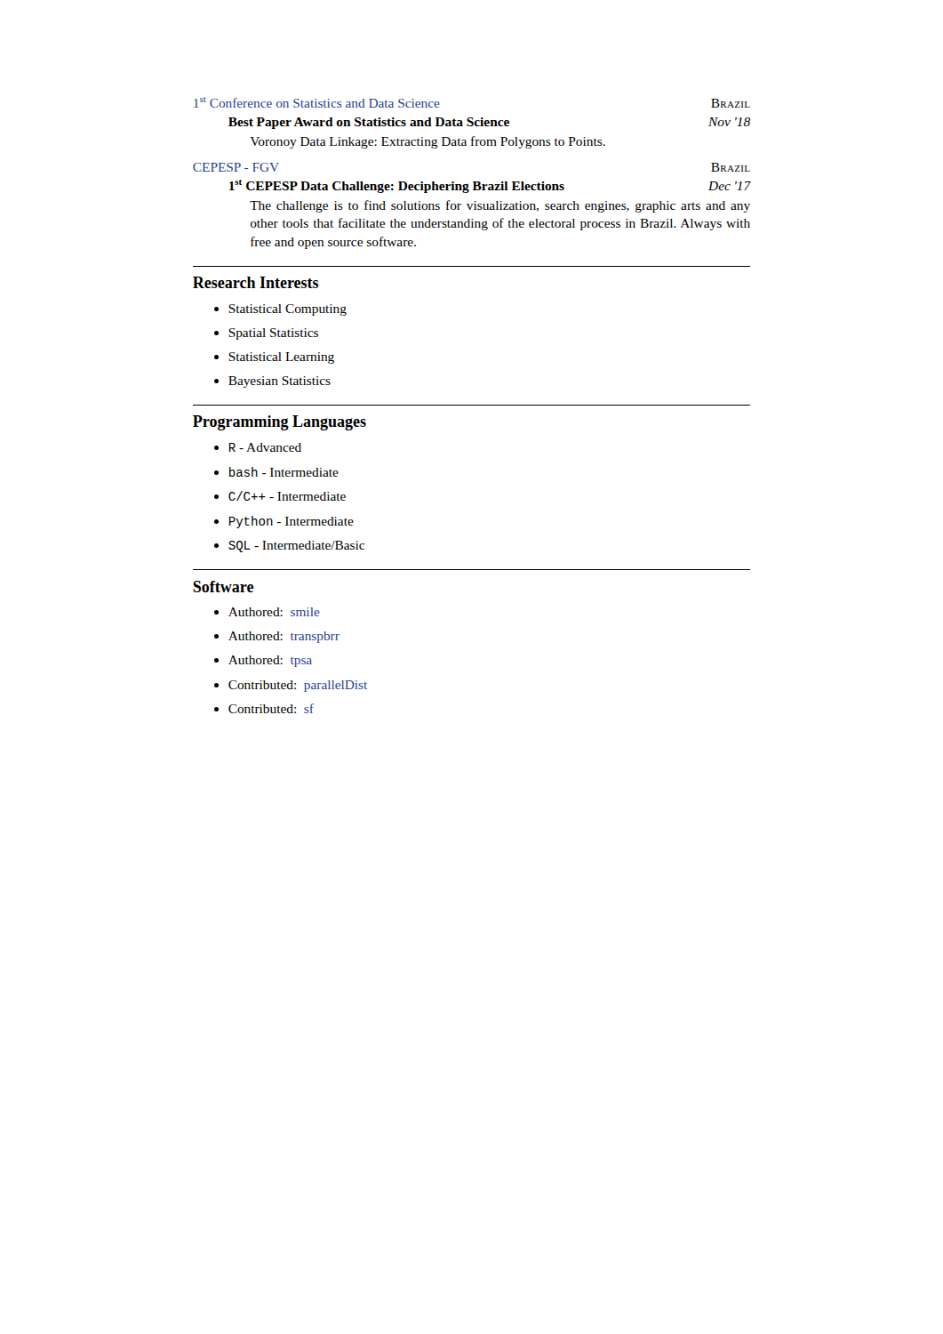1st Conference on Statistics and Data Science
Brazil
Best Paper Award on Statistics and Data Science
Nov '18
Voronoy Data Linkage: Extracting Data from Polygons to Points.
CEPESP - FGV
Brazil
1st CEPESP Data Challenge: Deciphering Brazil Elections
Dec '17
The challenge is to find solutions for visualization, search engines, graphic arts and any other tools that facilitate the understanding of the electoral process in Brazil. Always with free and open source software.
Research Interests
Statistical Computing
Spatial Statistics
Statistical Learning
Bayesian Statistics
Programming Languages
R - Advanced
bash - Intermediate
C/C++ - Intermediate
Python - Intermediate
SQL - Intermediate/Basic
Software
Authored: smile
Authored: transpbrr
Authored: tpsa
Contributed: parallelDist
Contributed: sf